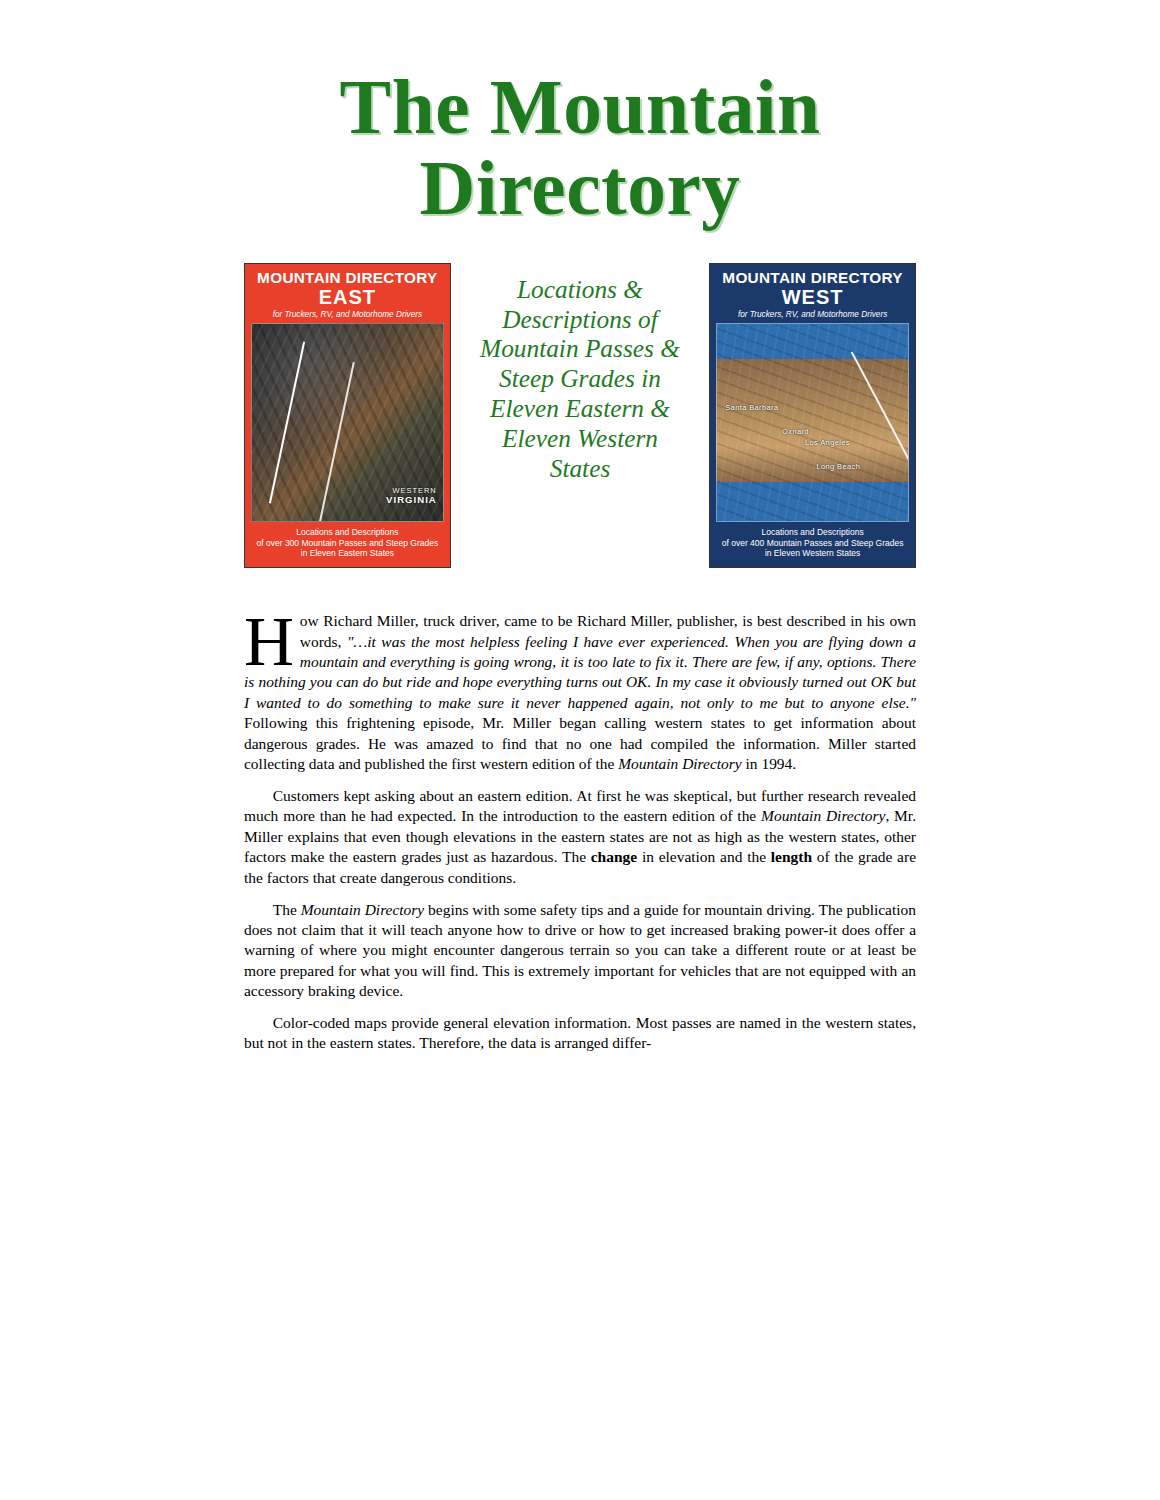The Mountain Directory
MOUNTAIN DIRECTORY EAST
for Truckers, RV, and Motorhome Drivers
WESTERN VIRGINIA
Locations and Descriptions
of over 300 Mountain Passes and Steep Grades
in Eleven Eastern States
Locations & Descriptions of Mountain Passes & Steep Grades in Eleven Eastern & Eleven Western States
MOUNTAIN DIRECTORY WEST
for Truckers, RV, and Motorhome Drivers
Santa Barbara Oxnard Los Angeles Long Beach
Locations and Descriptions
of over 400 Mountain Passes and Steep Grades
in Eleven Western States
How Richard Miller, truck driver, came to be Richard Miller, publisher, is best described in his own words, "…it was the most helpless feeling I have ever experienced. When you are flying down a mountain and everything is going wrong, it is too late to fix it. There are few, if any, options. There is nothing you can do but ride and hope everything turns out OK. In my case it obviously turned out OK but I wanted to do something to make sure it never happened again, not only to me but to anyone else." Following this frightening episode, Mr. Miller began calling western states to get information about dangerous grades. He was amazed to find that no one had compiled the information. Miller started collecting data and published the first western edition of the Mountain Directory in 1994.
Customers kept asking about an eastern edition. At first he was skeptical, but further research revealed much more than he had expected. In the introduction to the eastern edition of the Mountain Directory, Mr. Miller explains that even though elevations in the eastern states are not as high as the western states, other factors make the eastern grades just as hazardous. The change in elevation and the length of the grade are the factors that create dangerous conditions.
The Mountain Directory begins with some safety tips and a guide for mountain driving. The publication does not claim that it will teach anyone how to drive or how to get increased braking power-it does offer a warning of where you might encounter dangerous terrain so you can take a different route or at least be more prepared for what you will find. This is extremely important for vehicles that are not equipped with an accessory braking device.
Color-coded maps provide general elevation information. Most passes are named in the western states, but not in the eastern states. Therefore, the data is arranged differ-